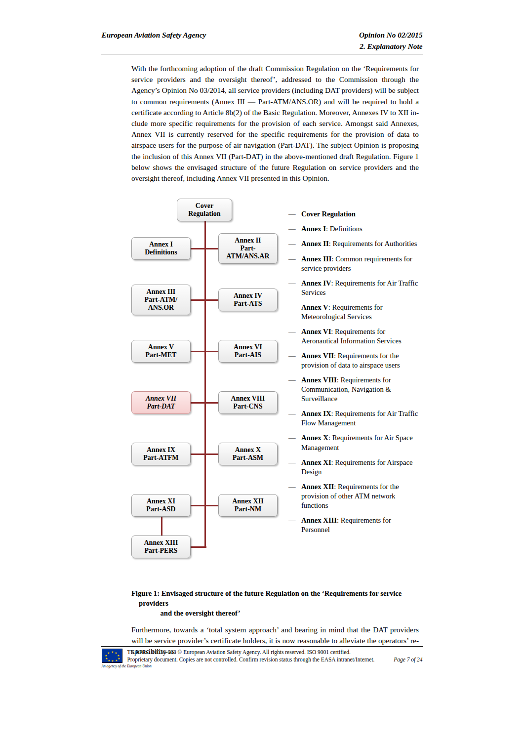European Aviation Safety Agency
Opinion No 02/2015
2. Explanatory Note
With the forthcoming adoption of the draft Commission Regulation on the ‘Requirements for service providers and the oversight thereof’, addressed to the Commission through the Agency’s Opinion No 03/2014, all service providers (including DAT providers) will be subject to common requirements (Annex III — Part-ATM/ANS.OR) and will be required to hold a certificate according to Article 8b(2) of the Basic Regulation. Moreover, Annexes IV to XII include more specific requirements for the provision of each service. Amongst said Annexes, Annex VII is currently reserved for the specific requirements for the provision of data to airspace users for the purpose of air navigation (Part-DAT). The subject Opinion is proposing the inclusion of this Annex VII (Part-DAT) in the above-mentioned draft Regulation. Figure 1 below shows the envisaged structure of the future Regulation on service providers and the oversight thereof, including Annex VII presented in this Opinion.
Cover Regulation
Annex I Definitions
Annex II Part-ATM/ANS.AR
Annex III Part-ATM/ANS.OR
Annex IV Part-ATS
Annex V Part-MET
Annex VI Part-AIS
Annex VII Part-DAT
Annex VIII Part-CNS
Annex IX Part-ATFM
Annex X Part-ASM
Annex XI Part-ASD
Annex XII Part-NM
Annex XIII Part-PERS
Cover Regulation
Annex I: Definitions
Annex II: Requirements for Authorities
Annex III: Common requirements for service providers
Annex IV: Requirements for Air Traffic Services
Annex V: Requirements for Meteorological Services
Annex VI: Requirements for Aeronautical Information Services
Annex VII: Requirements for the provision of data to airspace users
Annex VIII: Requirements for Communication, Navigation & Surveillance
Annex IX: Requirements for Air Traffic Flow Management
Annex X: Requirements for Air Space Management
Annex XI: Requirements for Airspace Design
Annex XII: Requirements for the provision of other ATM network functions
Annex XIII: Requirements for Personnel
Figure 1: Envisaged structure of the future Regulation on the ‘Requirements for service providers
and the oversight thereof’
Furthermore, towards a ‘total system approach’ and bearing in mind that the DAT providers will be service provider’s certificate holders, it is now reasonable to alleviate the operators’ responsibility as
★ ★ ★ ★ ★ ★ ★ ★ ★ ★
An agency of the European Union
TE.RPRO.00036-003 © European Aviation Safety Agency. All rights reserved. ISO 9001 certified.
Proprietary document. Copies are not controlled. Confirm revision status through the EASA intranet/Internet. Page 7 of 24